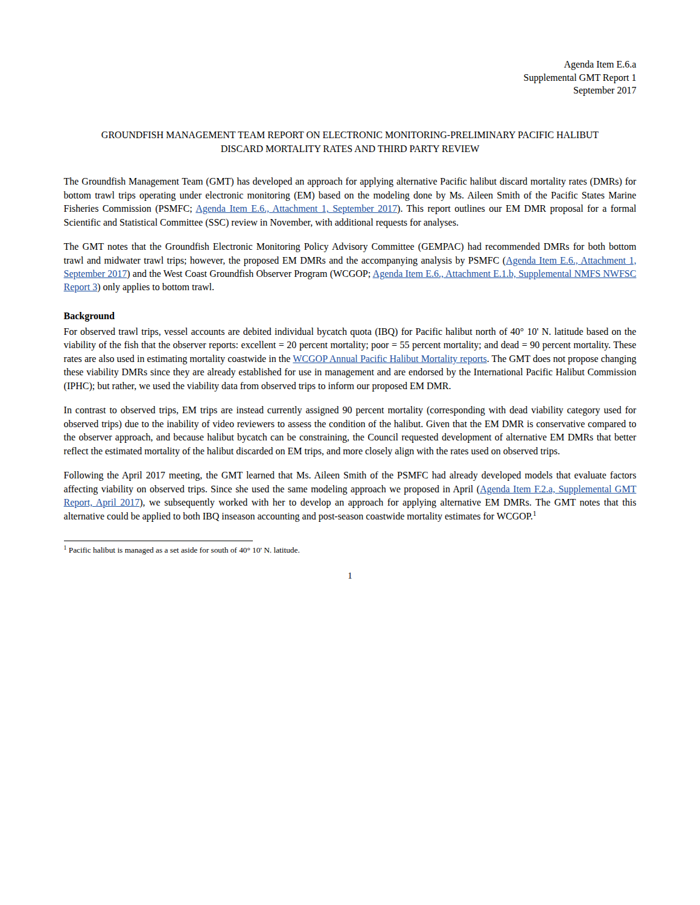Agenda Item E.6.a
Supplemental GMT Report 1
September 2017
Groundfish Management Team Report on Electronic Monitoring-Preliminary Pacific Halibut Discard Mortality Rates and Third Party Review
The Groundfish Management Team (GMT) has developed an approach for applying alternative Pacific halibut discard mortality rates (DMRs) for bottom trawl trips operating under electronic monitoring (EM) based on the modeling done by Ms. Aileen Smith of the Pacific States Marine Fisheries Commission (PSMFC; Agenda Item E.6., Attachment 1, September 2017). This report outlines our EM DMR proposal for a formal Scientific and Statistical Committee (SSC) review in November, with additional requests for analyses.
The GMT notes that the Groundfish Electronic Monitoring Policy Advisory Committee (GEMPAC) had recommended DMRs for both bottom trawl and midwater trawl trips; however, the proposed EM DMRs and the accompanying analysis by PSMFC (Agenda Item E.6., Attachment 1, September 2017) and the West Coast Groundfish Observer Program (WCGOP; Agenda Item E.6., Attachment E.1.b, Supplemental NMFS NWFSC Report 3) only applies to bottom trawl.
Background
For observed trawl trips, vessel accounts are debited individual bycatch quota (IBQ) for Pacific halibut north of 40° 10' N. latitude based on the viability of the fish that the observer reports: excellent = 20 percent mortality; poor = 55 percent mortality; and dead = 90 percent mortality. These rates are also used in estimating mortality coastwide in the WCGOP Annual Pacific Halibut Mortality reports. The GMT does not propose changing these viability DMRs since they are already established for use in management and are endorsed by the International Pacific Halibut Commission (IPHC); but rather, we used the viability data from observed trips to inform our proposed EM DMR.
In contrast to observed trips, EM trips are instead currently assigned 90 percent mortality (corresponding with dead viability category used for observed trips) due to the inability of video reviewers to assess the condition of the halibut. Given that the EM DMR is conservative compared to the observer approach, and because halibut bycatch can be constraining, the Council requested development of alternative EM DMRs that better reflect the estimated mortality of the halibut discarded on EM trips, and more closely align with the rates used on observed trips.
Following the April 2017 meeting, the GMT learned that Ms. Aileen Smith of the PSMFC had already developed models that evaluate factors affecting viability on observed trips. Since she used the same modeling approach we proposed in April (Agenda Item F.2.a, Supplemental GMT Report, April 2017), we subsequently worked with her to develop an approach for applying alternative EM DMRs. The GMT notes that this alternative could be applied to both IBQ inseason accounting and post-season coastwide mortality estimates for WCGOP.1
1 Pacific halibut is managed as a set aside for south of 40° 10' N. latitude.
1